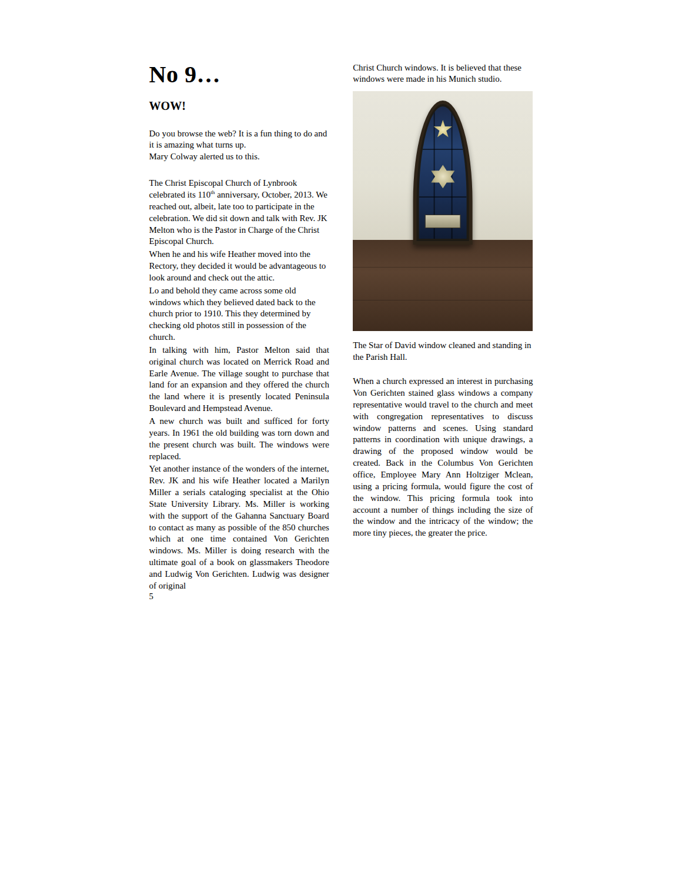No 9…
WOW!
Do you browse the web? It is a fun thing to do and it is amazing what turns up.
Mary Colway alerted us to this.
The Christ Episcopal Church of Lynbrook celebrated its 110th anniversary, October, 2013. We reached out, albeit, late too to participate in the celebration. We did sit down and talk with Rev. JK Melton who is the Pastor in Charge of the Christ Episcopal Church.
When he and his wife Heather moved into the Rectory, they decided it would be advantageous to look around and check out the attic.
Lo and behold they came across some old windows which they believed dated back to the church prior to 1910. This they determined by checking old photos still in possession of the church.
In talking with him, Pastor Melton said that original church was located on Merrick Road and Earle Avenue. The village sought to purchase that land for an expansion and they offered the church the land where it is presently located Peninsula Boulevard and Hempstead Avenue.
A new church was built and sufficed for forty years. In 1961 the old building was torn down and the present church was built. The windows were replaced.
Yet another instance of the wonders of the internet, Rev. JK and his wife Heather located a Marilyn Miller a serials cataloging specialist at the Ohio State University Library. Ms. Miller is working with the support of the Gahanna Sanctuary Board to contact as many as possible of the 850 churches which at one time contained Von Gerichten windows. Ms. Miller is doing research with the ultimate goal of a book on glassmakers Theodore and Ludwig Von Gerichten. Ludwig was designer of original
Christ Church windows. It is believed that these windows were made in his Munich studio.
The Star of David window cleaned and standing in the Parish Hall.
When a church expressed an interest in purchasing Von Gerichten stained glass windows a company representative would travel to the church and meet with congregation representatives to discuss window patterns and scenes. Using standard patterns in coordination with unique drawings, a drawing of the proposed window would be created. Back in the Columbus Von Gerichten office, Employee Mary Ann Holtziger Mclean, using a pricing formula, would figure the cost of the window. This pricing formula took into account a number of things including the size of the window and the intricacy of the window; the more tiny pieces, the greater the price.
5